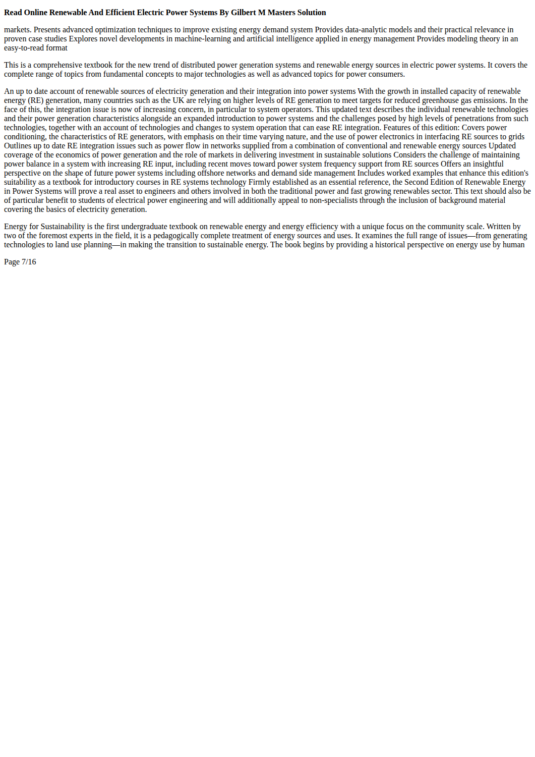Read Online Renewable And Efficient Electric Power Systems By Gilbert M Masters Solution
markets. Presents advanced optimization techniques to improve existing energy demand system Provides data-analytic models and their practical relevance in proven case studies Explores novel developments in machine-learning and artificial intelligence applied in energy management Provides modeling theory in an easy-to-read format
This is a comprehensive textbook for the new trend of distributed power generation systems and renewable energy sources in electric power systems. It covers the complete range of topics from fundamental concepts to major technologies as well as advanced topics for power consumers.
An up to date account of renewable sources of electricity generation and their integration into power systems With the growth in installed capacity of renewable energy (RE) generation, many countries such as the UK are relying on higher levels of RE generation to meet targets for reduced greenhouse gas emissions. In the face of this, the integration issue is now of increasing concern, in particular to system operators. This updated text describes the individual renewable technologies and their power generation characteristics alongside an expanded introduction to power systems and the challenges posed by high levels of penetrations from such technologies, together with an account of technologies and changes to system operation that can ease RE integration. Features of this edition: Covers power conditioning, the characteristics of RE generators, with emphasis on their time varying nature, and the use of power electronics in interfacing RE sources to grids Outlines up to date RE integration issues such as power flow in networks supplied from a combination of conventional and renewable energy sources Updated coverage of the economics of power generation and the role of markets in delivering investment in sustainable solutions Considers the challenge of maintaining power balance in a system with increasing RE input, including recent moves toward power system frequency support from RE sources Offers an insightful perspective on the shape of future power systems including offshore networks and demand side management Includes worked examples that enhance this edition's suitability as a textbook for introductory courses in RE systems technology Firmly established as an essential reference, the Second Edition of Renewable Energy in Power Systems will prove a real asset to engineers and others involved in both the traditional power and fast growing renewables sector. This text should also be of particular benefit to students of electrical power engineering and will additionally appeal to non-specialists through the inclusion of background material covering the basics of electricity generation.
Energy for Sustainability is the first undergraduate textbook on renewable energy and energy efficiency with a unique focus on the community scale. Written by two of the foremost experts in the field, it is a pedagogically complete treatment of energy sources and uses. It examines the full range of issues—from generating technologies to land use planning—in making the transition to sustainable energy. The book begins by providing a historical perspective on energy use by human
Page 7/16